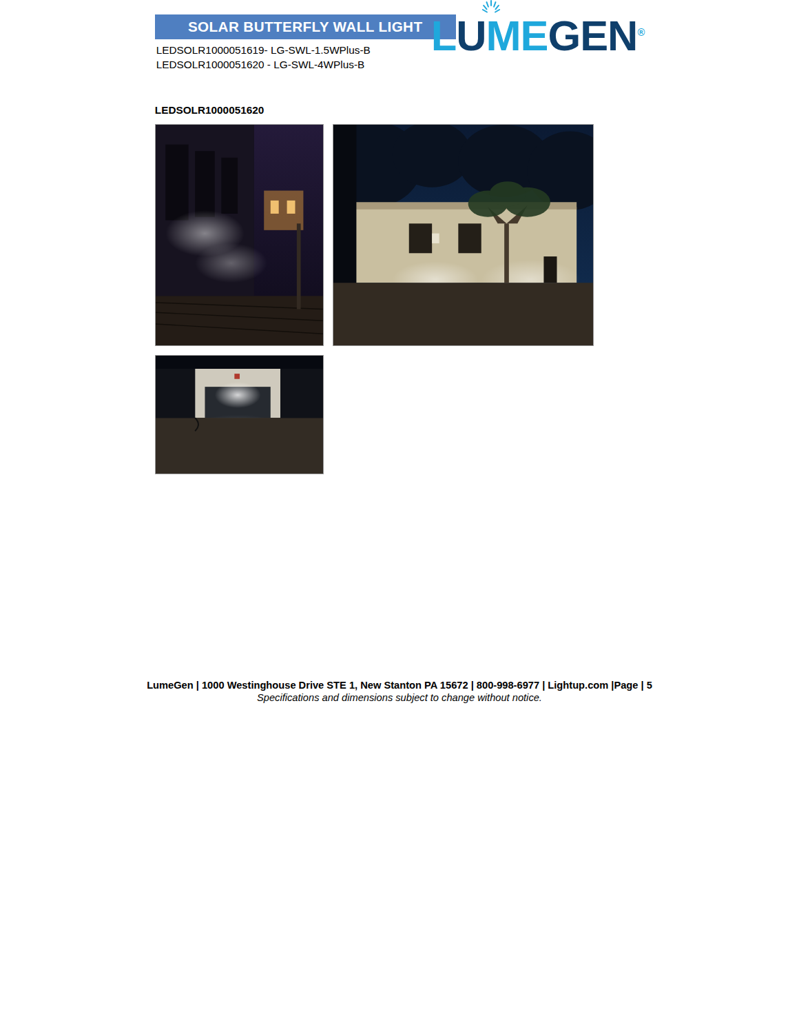SOLAR BUTTERFLY WALL LIGHT
LEDSOLR1000051619- LG-SWL-1.5WPlus-B
LEDSOLR1000051620 - LG-SWL-4WPlus-B
LUMEGEN®
LEDSOLR1000051620
LumeGen | 1000 Westinghouse Drive STE 1, New Stanton PA 15672 | 800-998-6977 | Lightup.com |Page | 5
Specifications and dimensions subject to change without notice.